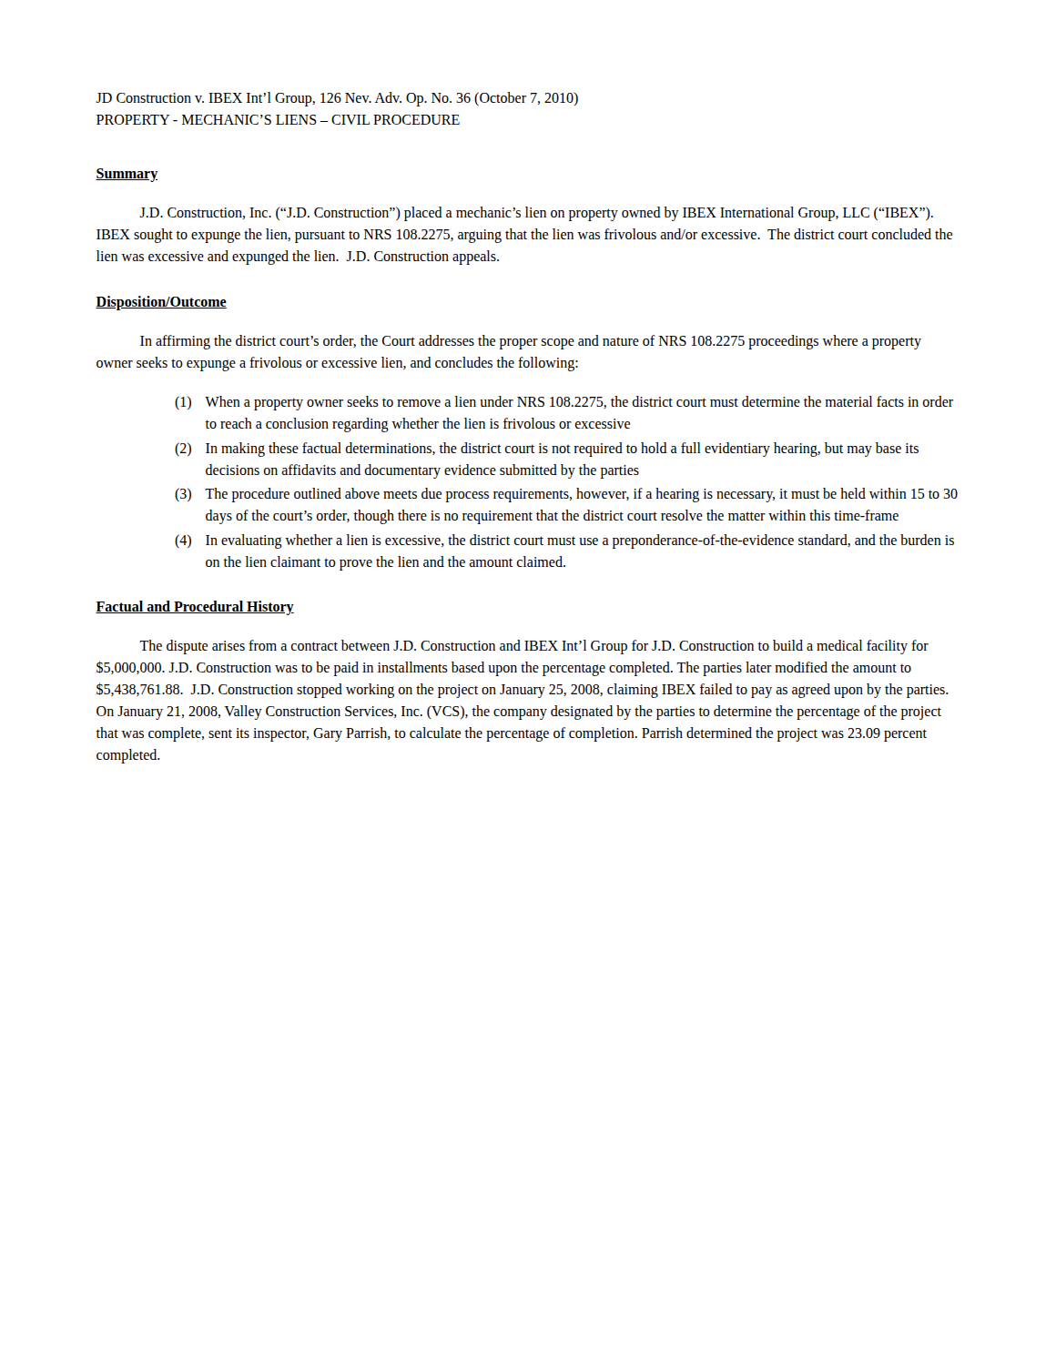JD Construction v. IBEX Int’l Group, 126 Nev. Adv. Op. No. 36 (October 7, 2010)
PROPERTY - MECHANIC’S LIENS – CIVIL PROCEDURE
Summary
J.D. Construction, Inc. (“J.D. Construction”) placed a mechanic’s lien on property owned by IBEX International Group, LLC (“IBEX”). IBEX sought to expunge the lien, pursuant to NRS 108.2275, arguing that the lien was frivolous and/or excessive. The district court concluded the lien was excessive and expunged the lien. J.D. Construction appeals.
Disposition/Outcome
In affirming the district court’s order, the Court addresses the proper scope and nature of NRS 108.2275 proceedings where a property owner seeks to expunge a frivolous or excessive lien, and concludes the following:
When a property owner seeks to remove a lien under NRS 108.2275, the district court must determine the material facts in order to reach a conclusion regarding whether the lien is frivolous or excessive
In making these factual determinations, the district court is not required to hold a full evidentiary hearing, but may base its decisions on affidavits and documentary evidence submitted by the parties
The procedure outlined above meets due process requirements, however, if a hearing is necessary, it must be held within 15 to 30 days of the court’s order, though there is no requirement that the district court resolve the matter within this time-frame
In evaluating whether a lien is excessive, the district court must use a preponderance-of-the-evidence standard, and the burden is on the lien claimant to prove the lien and the amount claimed.
Factual and Procedural History
The dispute arises from a contract between J.D. Construction and IBEX Int’l Group for J.D. Construction to build a medical facility for $5,000,000. J.D. Construction was to be paid in installments based upon the percentage completed. The parties later modified the amount to $5,438,761.88. J.D. Construction stopped working on the project on January 25, 2008, claiming IBEX failed to pay as agreed upon by the parties. On January 21, 2008, Valley Construction Services, Inc. (VCS), the company designated by the parties to determine the percentage of the project that was complete, sent its inspector, Gary Parrish, to calculate the percentage of completion. Parrish determined the project was 23.09 percent completed.